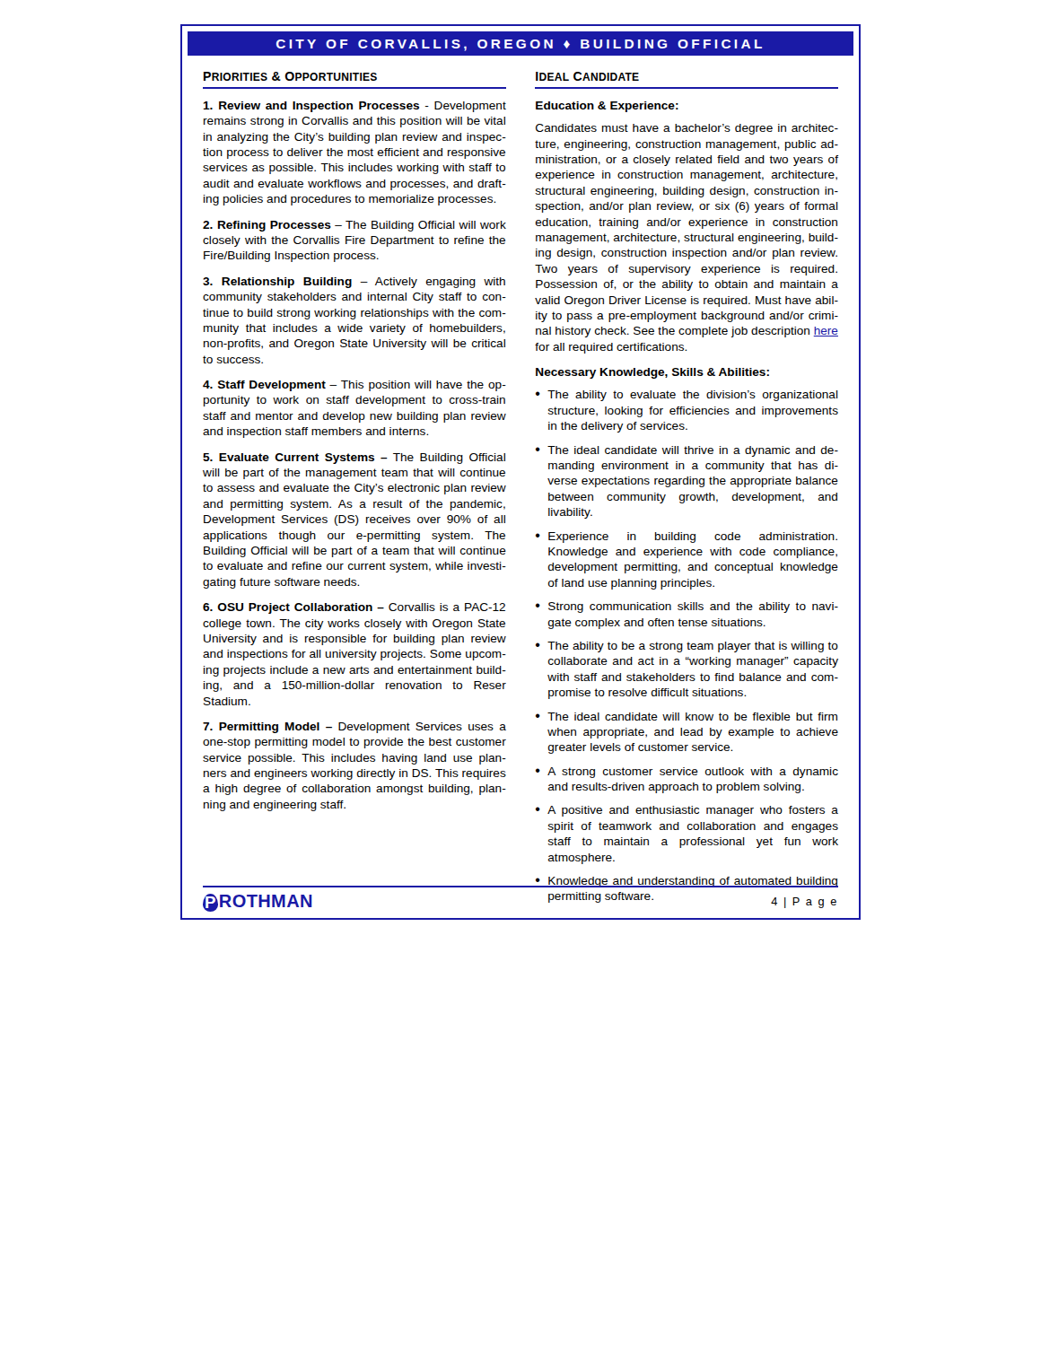CITY OF CORVALLIS, OREGON ♦ BUILDING OFFICIAL
PRIORITIES & OPPORTUNITIES
1. Review and Inspection Processes - Development remains strong in Corvallis and this position will be vital in analyzing the City’s building plan review and inspection process to deliver the most efficient and responsive services as possible. This includes working with staff to audit and evaluate workflows and processes, and drafting policies and procedures to memorialize processes.
2. Refining Processes – The Building Official will work closely with the Corvallis Fire Department to refine the Fire/Building Inspection process.
3. Relationship Building – Actively engaging with community stakeholders and internal City staff to continue to build strong working relationships with the community that includes a wide variety of homebuilders, non-profits, and Oregon State University will be critical to success.
4. Staff Development – This position will have the opportunity to work on staff development to cross-train staff and mentor and develop new building plan review and inspection staff members and interns.
5. Evaluate Current Systems – The Building Official will be part of the management team that will continue to assess and evaluate the City’s electronic plan review and permitting system. As a result of the pandemic, Development Services (DS) receives over 90% of all applications though our e-permitting system. The Building Official will be part of a team that will continue to evaluate and refine our current system, while investigating future software needs.
6. OSU Project Collaboration – Corvallis is a PAC-12 college town. The city works closely with Oregon State University and is responsible for building plan review and inspections for all university projects. Some upcoming projects include a new arts and entertainment building, and a 150-million-dollar renovation to Reser Stadium.
7. Permitting Model – Development Services uses a one-stop permitting model to provide the best customer service possible. This includes having land use planners and engineers working directly in DS. This requires a high degree of collaboration amongst building, planning and engineering staff.
IDEAL CANDIDATE
Education & Experience:
Candidates must have a bachelor’s degree in architecture, engineering, construction management, public administration, or a closely related field and two years of experience in construction management, architecture, structural engineering, building design, construction inspection, and/or plan review, or six (6) years of formal education, training and/or experience in construction management, architecture, structural engineering, building design, construction inspection and/or plan review. Two years of supervisory experience is required. Possession of, or the ability to obtain and maintain a valid Oregon Driver License is required. Must have ability to pass a pre-employment background and/or criminal history check. See the complete job description here for all required certifications.
Necessary Knowledge, Skills & Abilities:
The ability to evaluate the division’s organizational structure, looking for efficiencies and improvements in the delivery of services.
The ideal candidate will thrive in a dynamic and demanding environment in a community that has diverse expectations regarding the appropriate balance between community growth, development, and livability.
Experience in building code administration. Knowledge and experience with code compliance, development permitting, and conceptual knowledge of land use planning principles.
Strong communication skills and the ability to navigate complex and often tense situations.
The ability to be a strong team player that is willing to collaborate and act in a “working manager” capacity with staff and stakeholders to find balance and compromise to resolve difficult situations.
The ideal candidate will know to be flexible but firm when appropriate, and lead by example to achieve greater levels of customer service.
A strong customer service outlook with a dynamic and results-driven approach to problem solving.
A positive and enthusiastic manager who fosters a spirit of teamwork and collaboration and engages staff to maintain a professional yet fun work atmosphere.
Knowledge and understanding of automated building permitting software.
PROTHMAN
4 | P a g e